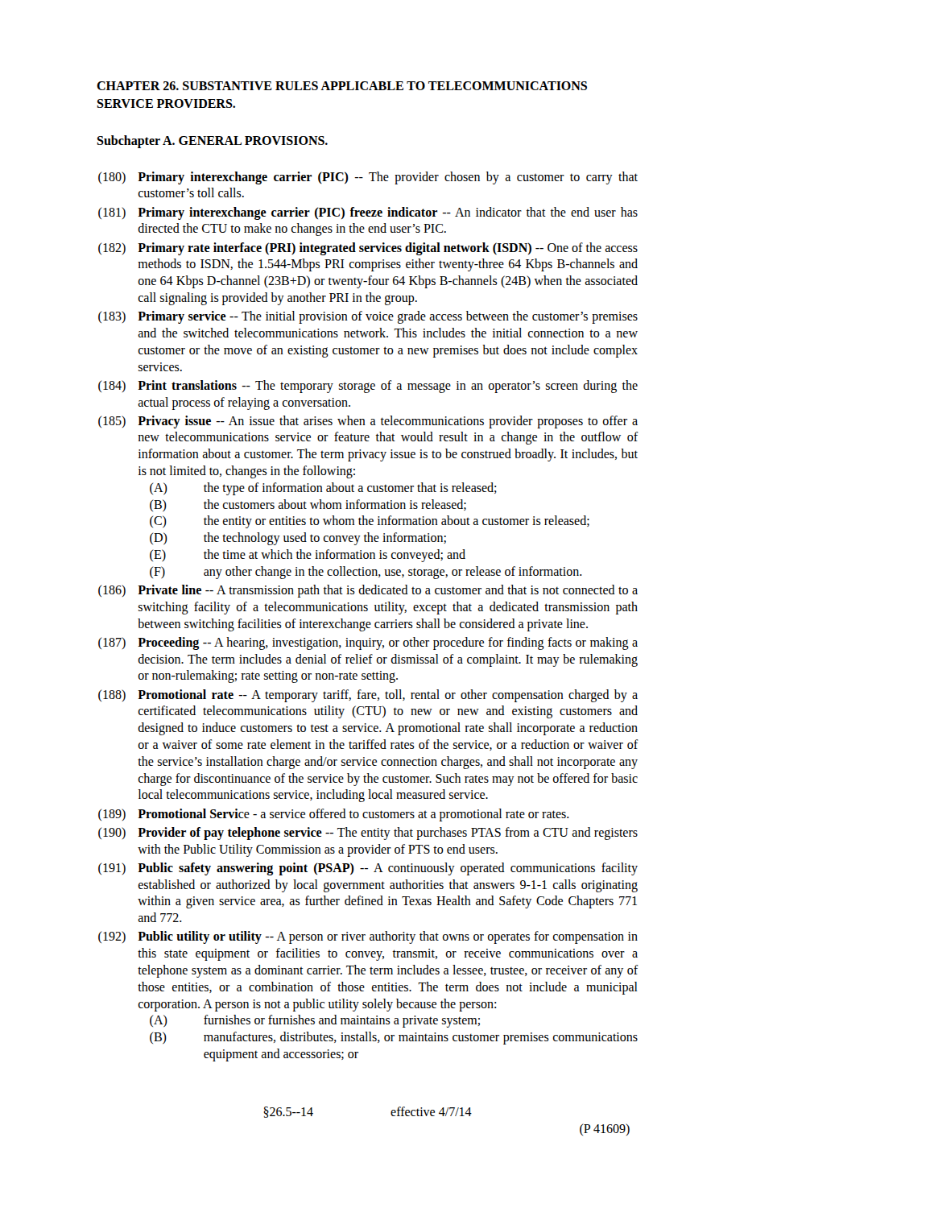CHAPTER 26. SUBSTANTIVE RULES APPLICABLE TO TELECOMMUNICATIONS SERVICE PROVIDERS.
Subchapter A. GENERAL PROVISIONS.
(180) Primary interexchange carrier (PIC) -- The provider chosen by a customer to carry that customer’s toll calls.
(181) Primary interexchange carrier (PIC) freeze indicator -- An indicator that the end user has directed the CTU to make no changes in the end user’s PIC.
(182) Primary rate interface (PRI) integrated services digital network (ISDN) -- One of the access methods to ISDN, the 1.544-Mbps PRI comprises either twenty-three 64 Kbps B-channels and one 64 Kbps D-channel (23B+D) or twenty-four 64 Kbps B-channels (24B) when the associated call signaling is provided by another PRI in the group.
(183) Primary service -- The initial provision of voice grade access between the customer’s premises and the switched telecommunications network. This includes the initial connection to a new customer or the move of an existing customer to a new premises but does not include complex services.
(184) Print translations -- The temporary storage of a message in an operator’s screen during the actual process of relaying a conversation.
(185) Privacy issue -- An issue that arises when a telecommunications provider proposes to offer a new telecommunications service or feature that would result in a change in the outflow of information about a customer. The term privacy issue is to be construed broadly. It includes, but is not limited to, changes in the following:
(A) the type of information about a customer that is released;
(B) the customers about whom information is released;
(C) the entity or entities to whom the information about a customer is released;
(D) the technology used to convey the information;
(E) the time at which the information is conveyed; and
(F) any other change in the collection, use, storage, or release of information.
(186) Private line -- A transmission path that is dedicated to a customer and that is not connected to a switching facility of a telecommunications utility, except that a dedicated transmission path between switching facilities of interexchange carriers shall be considered a private line.
(187) Proceeding -- A hearing, investigation, inquiry, or other procedure for finding facts or making a decision. The term includes a denial of relief or dismissal of a complaint. It may be rulemaking or non-rulemaking; rate setting or non-rate setting.
(188) Promotional rate -- A temporary tariff, fare, toll, rental or other compensation charged by a certificated telecommunications utility (CTU) to new or new and existing customers and designed to induce customers to test a service. A promotional rate shall incorporate a reduction or a waiver of some rate element in the tariffed rates of the service, or a reduction or waiver of the service’s installation charge and/or service connection charges, and shall not incorporate any charge for discontinuance of the service by the customer. Such rates may not be offered for basic local telecommunications service, including local measured service.
(189) Promotional Service - a service offered to customers at a promotional rate or rates.
(190) Provider of pay telephone service -- The entity that purchases PTAS from a CTU and registers with the Public Utility Commission as a provider of PTS to end users.
(191) Public safety answering point (PSAP) -- A continuously operated communications facility established or authorized by local government authorities that answers 9-1-1 calls originating within a given service area, as further defined in Texas Health and Safety Code Chapters 771 and 772.
(192) Public utility or utility -- A person or river authority that owns or operates for compensation in this state equipment or facilities to convey, transmit, or receive communications over a telephone system as a dominant carrier. The term includes a lessee, trustee, or receiver of any of those entities, or a combination of those entities. The term does not include a municipal corporation. A person is not a public utility solely because the person:
(A) furnishes or furnishes and maintains a private system;
(B) manufactures, distributes, installs, or maintains customer premises communications equipment and accessories; or
§26.5--14 effective 4/7/14
(P 41609)